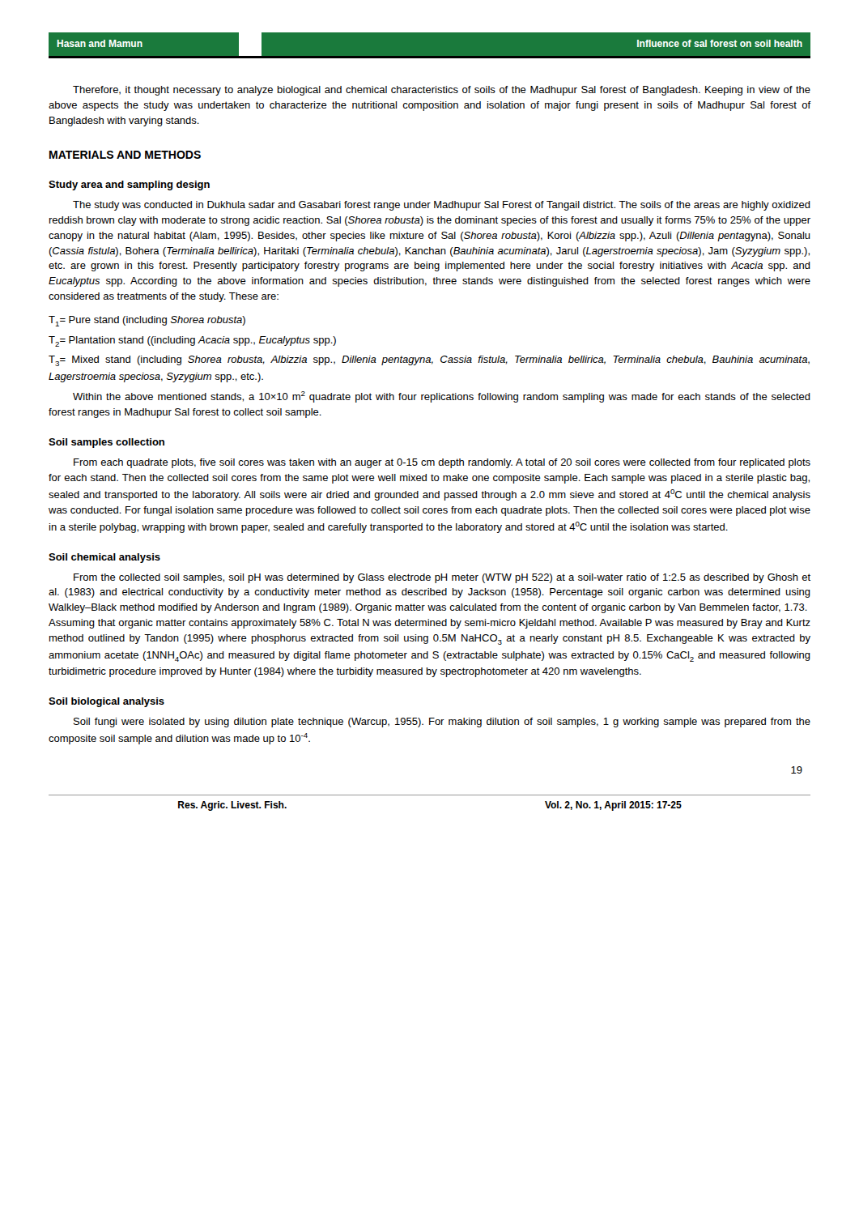Hasan and Mamun
Influence of sal forest on soil health
Therefore, it thought necessary to analyze biological and chemical characteristics of soils of the Madhupur Sal forest of Bangladesh. Keeping in view of the above aspects the study was undertaken to characterize the nutritional composition and isolation of major fungi present in soils of Madhupur Sal forest of Bangladesh with varying stands.
MATERIALS AND METHODS
Study area and sampling design
The study was conducted in Dukhula sadar and Gasabari forest range under Madhupur Sal Forest of Tangail district. The soils of the areas are highly oxidized reddish brown clay with moderate to strong acidic reaction. Sal (Shorea robusta) is the dominant species of this forest and usually it forms 75% to 25% of the upper canopy in the natural habitat (Alam, 1995). Besides, other species like mixture of Sal (Shorea robusta), Koroi (Albizzia spp.), Azuli (Dillenia pentagyna), Sonalu (Cassia fistula), Bohera (Terminalia bellirica), Haritaki (Terminalia chebula), Kanchan (Bauhinia acuminata), Jarul (Lagerstroemia speciosa), Jam (Syzygium spp.), etc. are grown in this forest. Presently participatory forestry programs are being implemented here under the social forestry initiatives with Acacia spp. and Eucalyptus spp. According to the above information and species distribution, three stands were distinguished from the selected forest ranges which were considered as treatments of the study. These are:
T1= Pure stand (including Shorea robusta)
T2= Plantation stand ((including Acacia spp., Eucalyptus spp.)
T3= Mixed stand (including Shorea robusta, Albizzia spp., Dillenia pentagyna, Cassia fistula, Terminalia bellirica, Terminalia chebula, Bauhinia acuminata, Lagerstroemia speciosa, Syzygium spp., etc.).
Within the above mentioned stands, a 10×10 m2 quadrate plot with four replications following random sampling was made for each stands of the selected forest ranges in Madhupur Sal forest to collect soil sample.
Soil samples collection
From each quadrate plots, five soil cores was taken with an auger at 0-15 cm depth randomly. A total of 20 soil cores were collected from four replicated plots for each stand. Then the collected soil cores from the same plot were well mixed to make one composite sample. Each sample was placed in a sterile plastic bag, sealed and transported to the laboratory. All soils were air dried and grounded and passed through a 2.0 mm sieve and stored at 40C until the chemical analysis was conducted. For fungal isolation same procedure was followed to collect soil cores from each quadrate plots. Then the collected soil cores were placed plot wise in a sterile polybag, wrapping with brown paper, sealed and carefully transported to the laboratory and stored at 40C until the isolation was started.
Soil chemical analysis
From the collected soil samples, soil pH was determined by Glass electrode pH meter (WTW pH 522) at a soil-water ratio of 1:2.5 as described by Ghosh et al. (1983) and electrical conductivity by a conductivity meter method as described by Jackson (1958). Percentage soil organic carbon was determined using Walkley–Black method modified by Anderson and Ingram (1989). Organic matter was calculated from the content of organic carbon by Van Bemmelen factor, 1.73. Assuming that organic matter contains approximately 58% C. Total N was determined by semi-micro Kjeldahl method. Available P was measured by Bray and Kurtz method outlined by Tandon (1995) where phosphorus extracted from soil using 0.5M NaHCO3 at a nearly constant pH 8.5. Exchangeable K was extracted by ammonium acetate (1NNH4OAc) and measured by digital flame photometer and S (extractable sulphate) was extracted by 0.15% CaCl2 and measured following turbidimetric procedure improved by Hunter (1984) where the turbidity measured by spectrophotometer at 420 nm wavelengths.
Soil biological analysis
Soil fungi were isolated by using dilution plate technique (Warcup, 1955). For making dilution of soil samples, 1 g working sample was prepared from the composite soil sample and dilution was made up to 10-4.
19
Res. Agric. Livest. Fish.
Vol. 2, No. 1, April 2015: 17-25